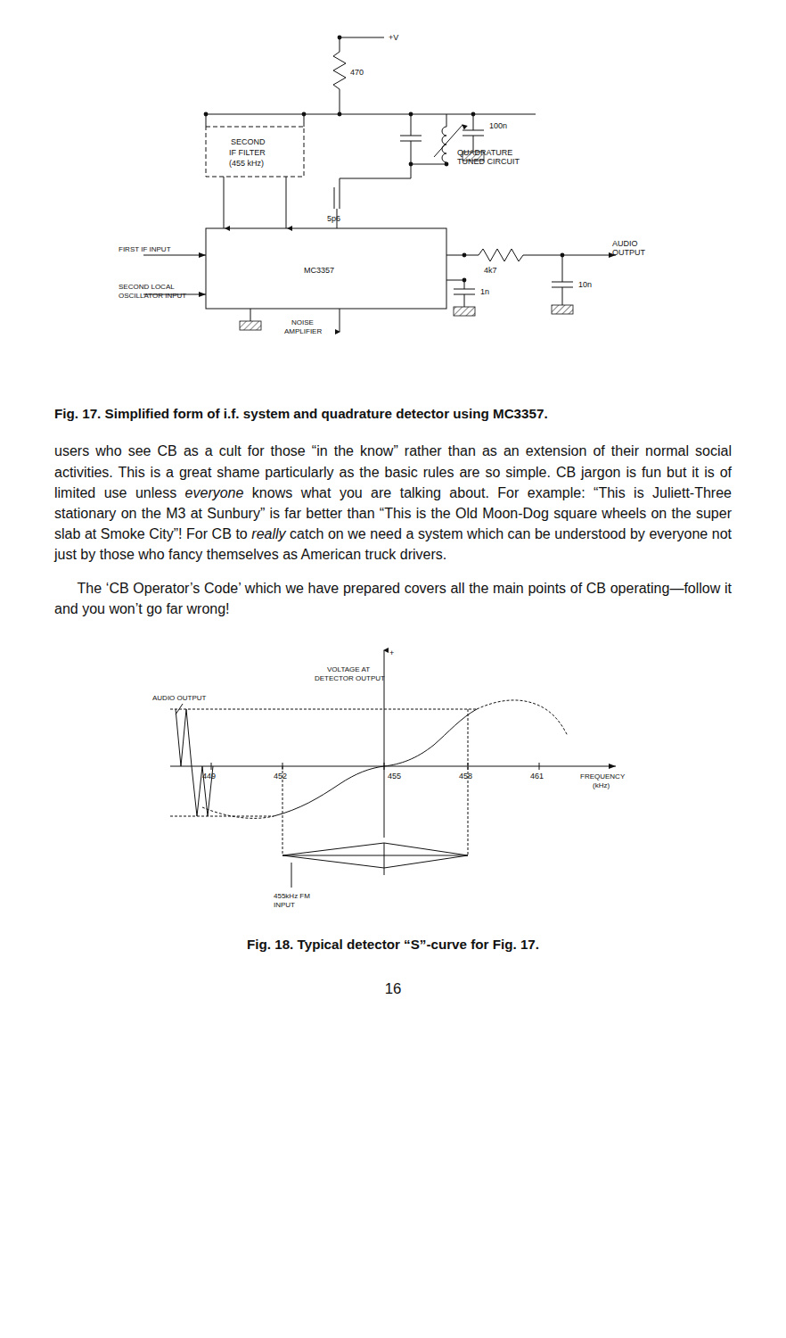============================================================ FIGURE 17 — Simplified i.f. system / quadrature detector ============================================================
+V 470 100n QUADRATURE TUNED CIRCUIT 5p6 SECOND IF FILTER (455 kHz) MC3357 FIRST IF INPUT SECOND LOCAL OSCILLATOR INPUT NOISE AMPLIFIER 1n 4k7 10n AUDIO OUTPUT
Fig. 17. Simplified form of i.f. system and quadrature detector using MC3357.
============================================================ BODY TEXT ============================================================
users who see CB as a cult for those “in the know” rather than as an extension of their normal social activities. This is a great shame particularly as the basic rules are so simple. CB jargon is fun but it is of limited use unless everyone knows what you are talking about. For example: “This is Juliett-Three stationary on the M3 at Sunbury” is far better than “This is the Old Moon-Dog square wheels on the super slab at Smoke City”! For CB to really catch on we need a system which can be understood by everyone not just by those who fancy themselves as American truck drivers.
The ‘CB Operator’s Code’ which we have prepared covers all the main points of CB operating—follow it and you won’t go far wrong!
============================================================ FIGURE 18 — Detector "S"-curve ============================================================
+ VOLTAGE AT DETECTOR OUTPUT FREQUENCY (kHz) 449 452 455 458 461 AUDIO OUTPUT 455kHz FM INPUT
Fig. 18. Typical detector “S”-curve for Fig. 17.
16